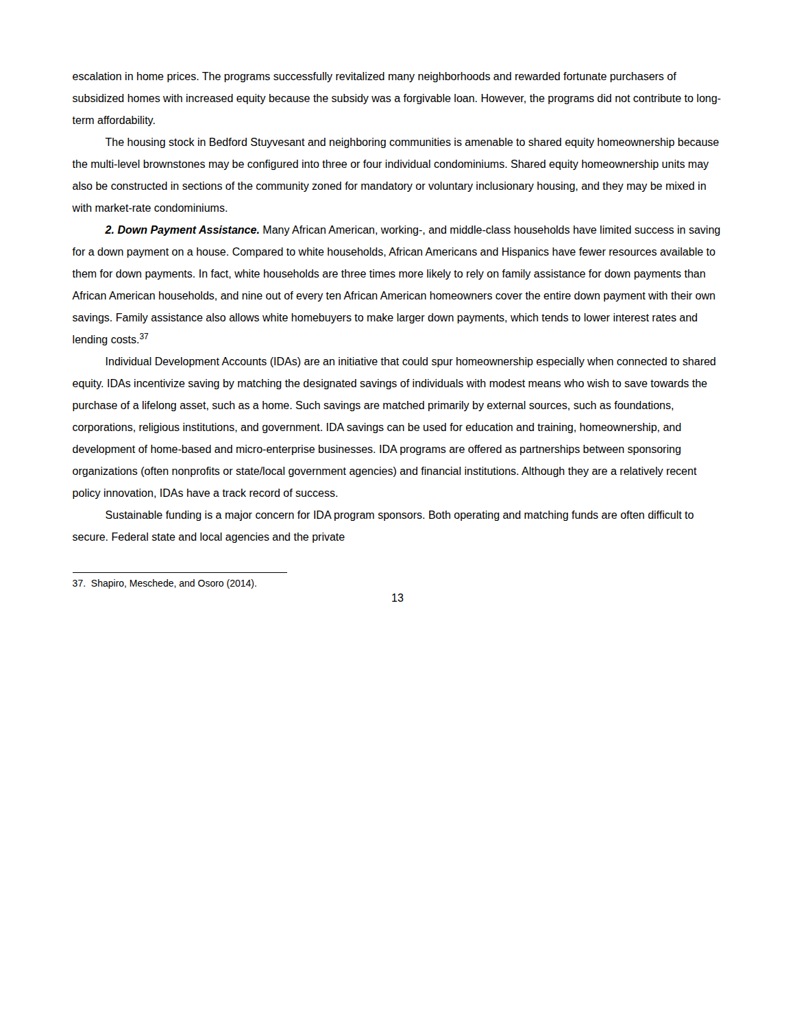escalation in home prices. The programs successfully revitalized many neighborhoods and rewarded fortunate purchasers of subsidized homes with increased equity because the subsidy was a forgivable loan. However, the programs did not contribute to long-term affordability.
The housing stock in Bedford Stuyvesant and neighboring communities is amenable to shared equity homeownership because the multi-level brownstones may be configured into three or four individual condominiums. Shared equity homeownership units may also be constructed in sections of the community zoned for mandatory or voluntary inclusionary housing, and they may be mixed in with market-rate condominiums.
2. Down Payment Assistance. Many African American, working-, and middle-class households have limited success in saving for a down payment on a house. Compared to white households, African Americans and Hispanics have fewer resources available to them for down payments. In fact, white households are three times more likely to rely on family assistance for down payments than African American households, and nine out of every ten African American homeowners cover the entire down payment with their own savings. Family assistance also allows white homebuyers to make larger down payments, which tends to lower interest rates and lending costs.37
Individual Development Accounts (IDAs) are an initiative that could spur homeownership especially when connected to shared equity. IDAs incentivize saving by matching the designated savings of individuals with modest means who wish to save towards the purchase of a lifelong asset, such as a home. Such savings are matched primarily by external sources, such as foundations, corporations, religious institutions, and government. IDA savings can be used for education and training, homeownership, and development of home-based and micro-enterprise businesses. IDA programs are offered as partnerships between sponsoring organizations (often nonprofits or state/local government agencies) and financial institutions. Although they are a relatively recent policy innovation, IDAs have a track record of success.
Sustainable funding is a major concern for IDA program sponsors. Both operating and matching funds are often difficult to secure. Federal state and local agencies and the private
37. Shapiro, Meschede, and Osoro (2014).
13